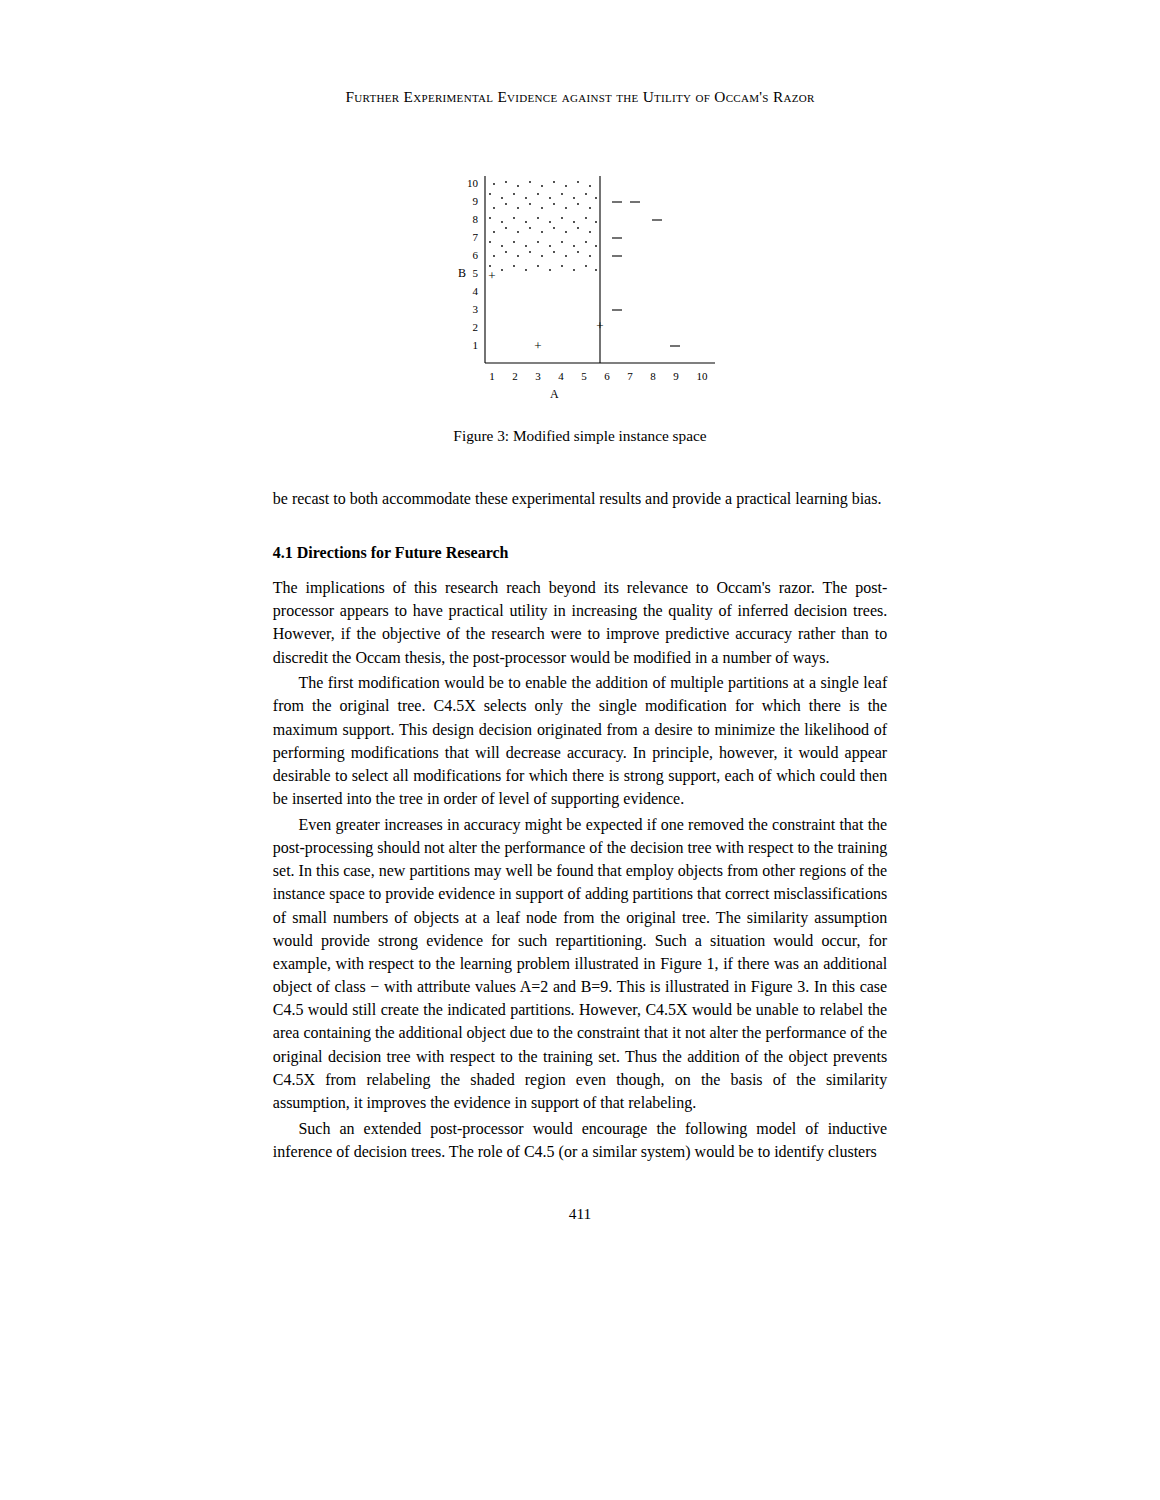Further Experimental Evidence against the Utility of Occam's Razor
10 9 8 7 6 5 4 3 2 1 B 1 2 3 4 5 6 7 8 9 10 A + + +
Figure 3: Modified simple instance space
be recast to both accommodate these experimental results and provide a practical learning bias.
4.1 Directions for Future Research
The implications of this research reach beyond its relevance to Occam's razor. The post-processor appears to have practical utility in increasing the quality of inferred decision trees. However, if the objective of the research were to improve predictive accuracy rather than to discredit the Occam thesis, the post-processor would be modified in a number of ways.
The first modification would be to enable the addition of multiple partitions at a single leaf from the original tree. C4.5X selects only the single modification for which there is the maximum support. This design decision originated from a desire to minimize the likelihood of performing modifications that will decrease accuracy. In principle, however, it would appear desirable to select all modifications for which there is strong support, each of which could then be inserted into the tree in order of level of supporting evidence.
Even greater increases in accuracy might be expected if one removed the constraint that the post-processing should not alter the performance of the decision tree with respect to the training set. In this case, new partitions may well be found that employ objects from other regions of the instance space to provide evidence in support of adding partitions that correct misclassifications of small numbers of objects at a leaf node from the original tree. The similarity assumption would provide strong evidence for such repartitioning. Such a situation would occur, for example, with respect to the learning problem illustrated in Figure 1, if there was an additional object of class − with attribute values A=2 and B=9. This is illustrated in Figure 3. In this case C4.5 would still create the indicated partitions. However, C4.5X would be unable to relabel the area containing the additional object due to the constraint that it not alter the performance of the original decision tree with respect to the training set. Thus the addition of the object prevents C4.5X from relabeling the shaded region even though, on the basis of the similarity assumption, it improves the evidence in support of that relabeling.
Such an extended post-processor would encourage the following model of inductive inference of decision trees. The role of C4.5 (or a similar system) would be to identify clusters
411